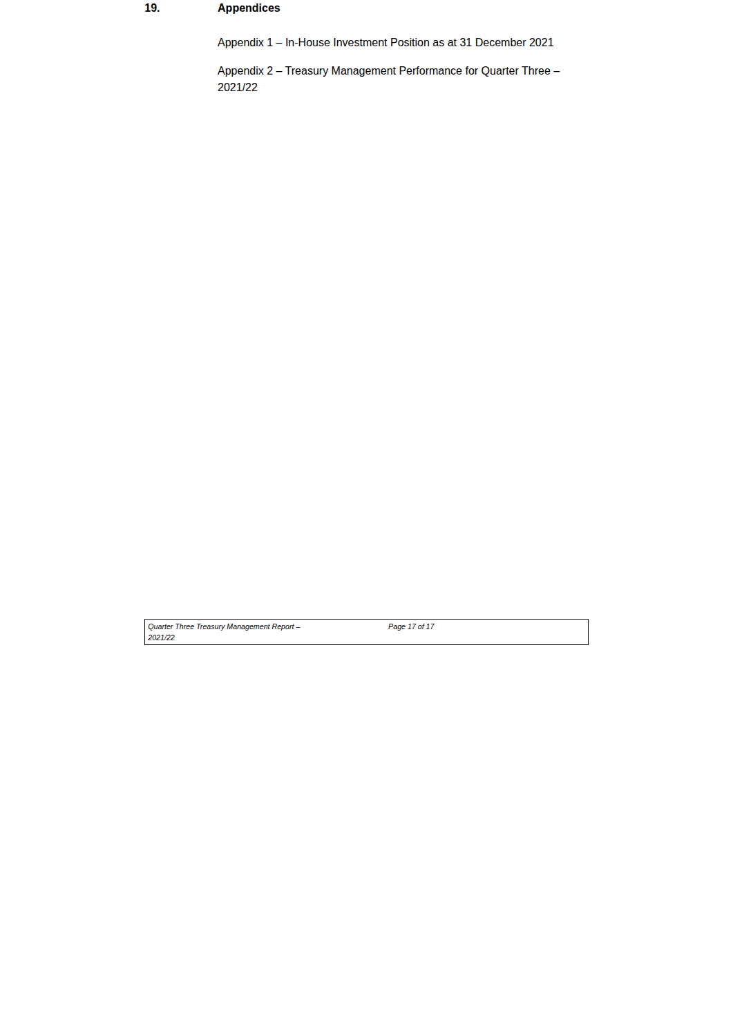19.
Appendices
Appendix 1 – In-House Investment Position as at 31 December 2021
Appendix 2 – Treasury Management Performance for Quarter Three – 2021/22
Quarter Three Treasury Management Report – 2021/22
Page 17 of 17